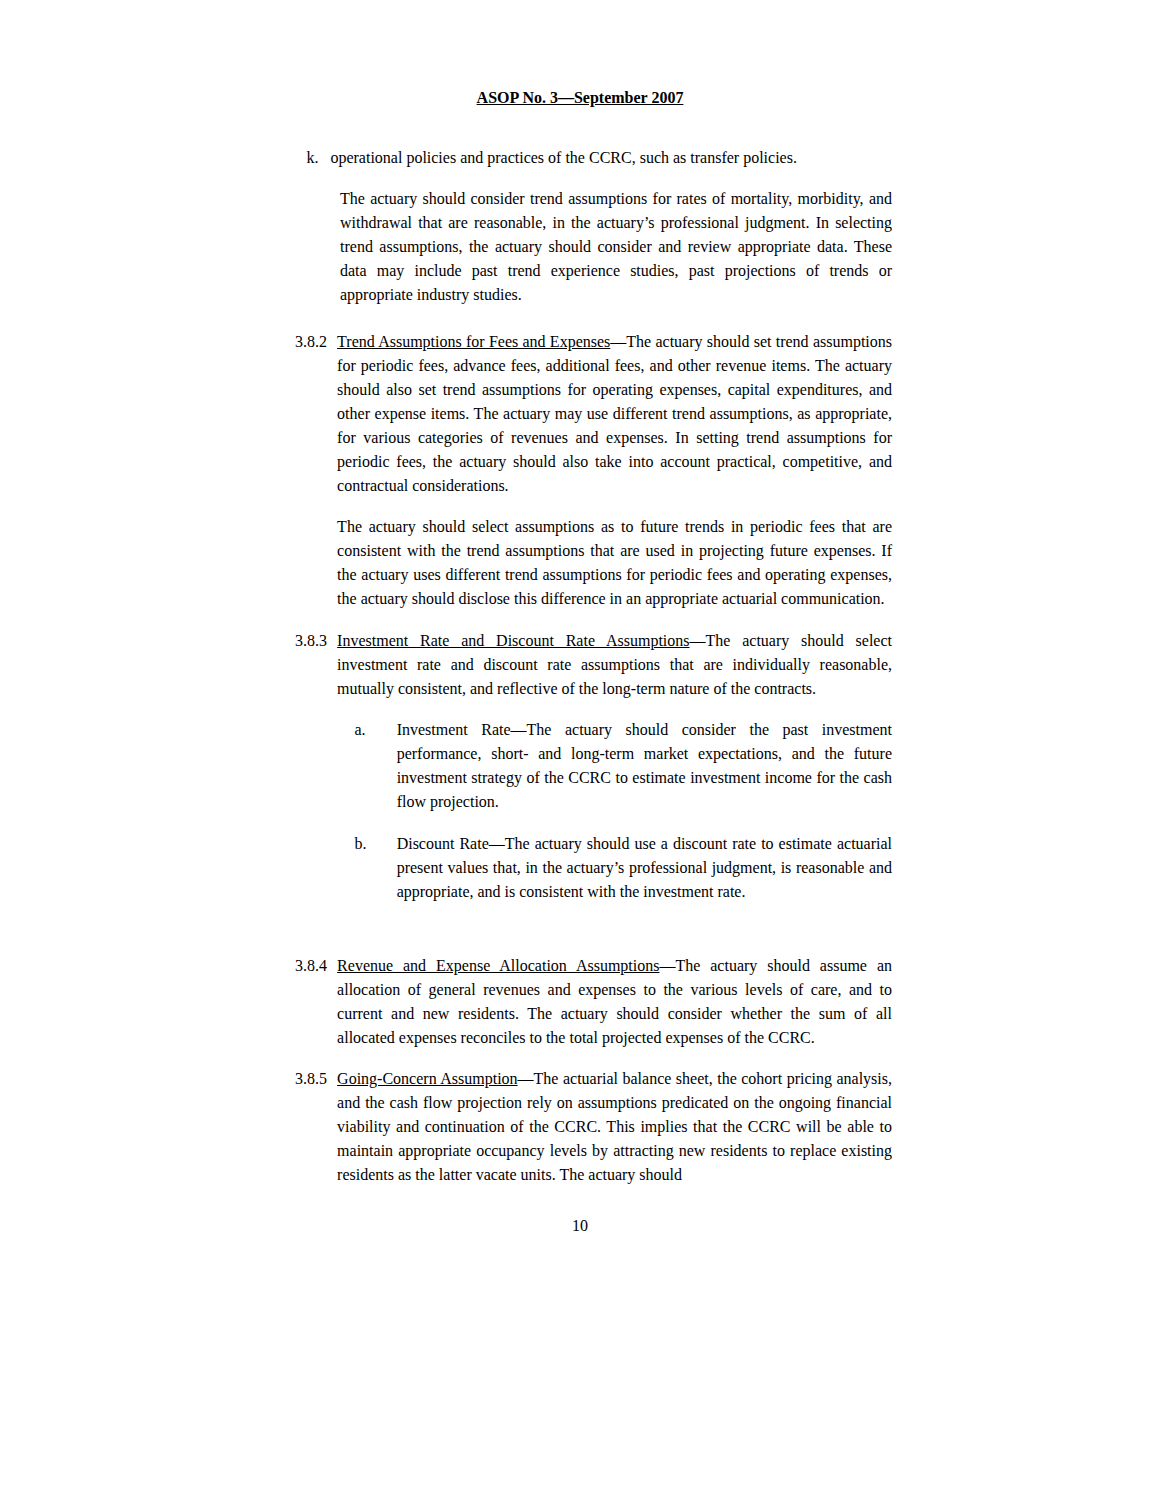ASOP No. 3—September 2007
k. operational policies and practices of the CCRC, such as transfer policies.
The actuary should consider trend assumptions for rates of mortality, morbidity, and withdrawal that are reasonable, in the actuary’s professional judgment. In selecting trend assumptions, the actuary should consider and review appropriate data. These data may include past trend experience studies, past projections of trends or appropriate industry studies.
3.8.2
Trend Assumptions for Fees and Expenses—The actuary should set trend assumptions for periodic fees, advance fees, additional fees, and other revenue items. The actuary should also set trend assumptions for operating expenses, capital expenditures, and other expense items. The actuary may use different trend assumptions, as appropriate, for various categories of revenues and expenses. In setting trend assumptions for periodic fees, the actuary should also take into account practical, competitive, and contractual considerations.
The actuary should select assumptions as to future trends in periodic fees that are consistent with the trend assumptions that are used in projecting future expenses. If the actuary uses different trend assumptions for periodic fees and operating expenses, the actuary should disclose this difference in an appropriate actuarial communication.
3.8.3
Investment Rate and Discount Rate Assumptions—The actuary should select investment rate and discount rate assumptions that are individually reasonable, mutually consistent, and reflective of the long-term nature of the contracts.
a.
Investment Rate—The actuary should consider the past investment performance, short- and long-term market expectations, and the future investment strategy of the CCRC to estimate investment income for the cash flow projection.
b.
Discount Rate—The actuary should use a discount rate to estimate actuarial present values that, in the actuary’s professional judgment, is reasonable and appropriate, and is consistent with the investment rate.
3.8.4
Revenue and Expense Allocation Assumptions—The actuary should assume an allocation of general revenues and expenses to the various levels of care, and to current and new residents. The actuary should consider whether the sum of all allocated expenses reconciles to the total projected expenses of the CCRC.
3.8.5
Going-Concern Assumption—The actuarial balance sheet, the cohort pricing analysis, and the cash flow projection rely on assumptions predicated on the ongoing financial viability and continuation of the CCRC. This implies that the CCRC will be able to maintain appropriate occupancy levels by attracting new residents to replace existing residents as the latter vacate units. The actuary should
10